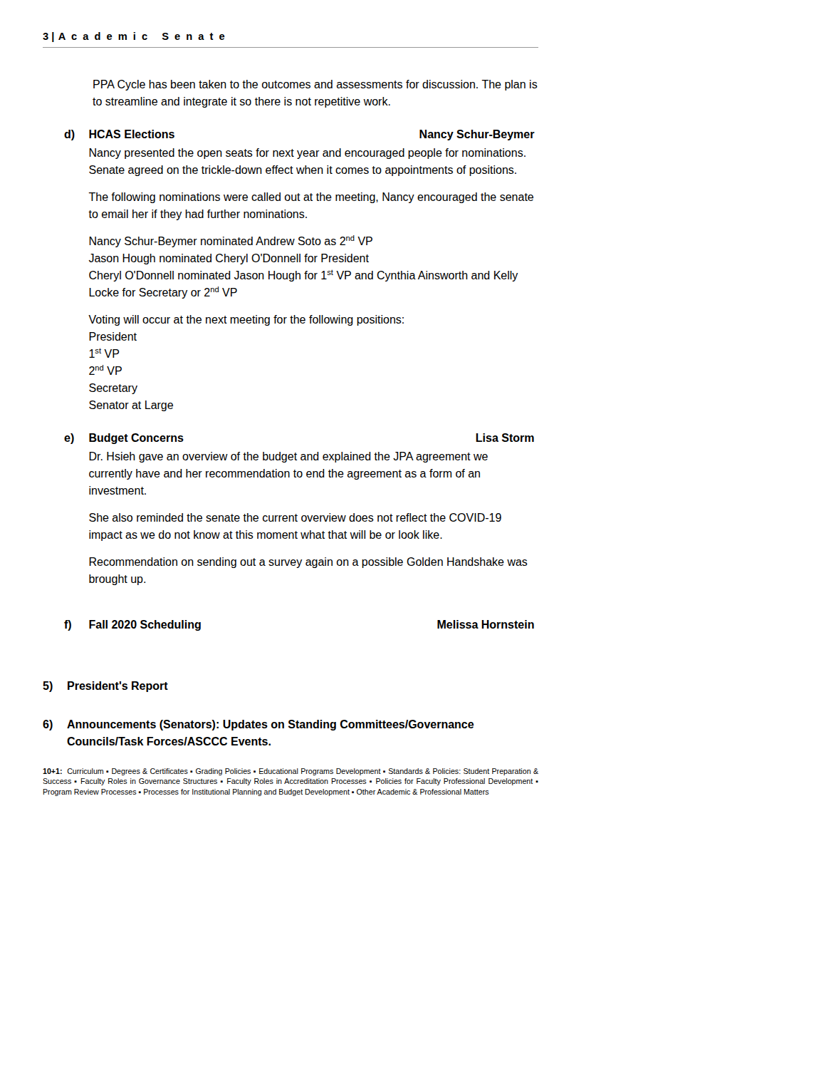3 | A c a d e m i c S e n a t e
PPA Cycle has been taken to the outcomes and assessments for discussion. The plan is to streamline and integrate it so there is not repetitive work.
d) HCAS Elections Nancy Schur-Beymer
Nancy presented the open seats for next year and encouraged people for nominations. Senate agreed on the trickle-down effect when it comes to appointments of positions.
The following nominations were called out at the meeting, Nancy encouraged the senate to email her if they had further nominations.
Nancy Schur-Beymer nominated Andrew Soto as 2nd VP
Jason Hough nominated Cheryl O'Donnell for President
Cheryl O'Donnell nominated Jason Hough for 1st VP and Cynthia Ainsworth and Kelly Locke for Secretary or 2nd VP
Voting will occur at the next meeting for the following positions:
President
1st VP
2nd VP
Secretary
Senator at Large
e) Budget Concerns Lisa Storm
Dr. Hsieh gave an overview of the budget and explained the JPA agreement we currently have and her recommendation to end the agreement as a form of an investment.
She also reminded the senate the current overview does not reflect the COVID-19 impact as we do not know at this moment what that will be or look like.
Recommendation on sending out a survey again on a possible Golden Handshake was brought up.
f) Fall 2020 Scheduling Melissa Hornstein
5) President's Report
6) Announcements (Senators): Updates on Standing Committees/Governance Councils/Task Forces/ASCCC Events.
10+1: Curriculum ▪ Degrees & Certificates ▪ Grading Policies ▪ Educational Programs Development ▪ Standards & Policies: Student Preparation & Success ▪ Faculty Roles in Governance Structures ▪ Faculty Roles in Accreditation Processes ▪ Policies for Faculty Professional Development ▪ Program Review Processes ▪ Processes for Institutional Planning and Budget Development ▪ Other Academic & Professional Matters